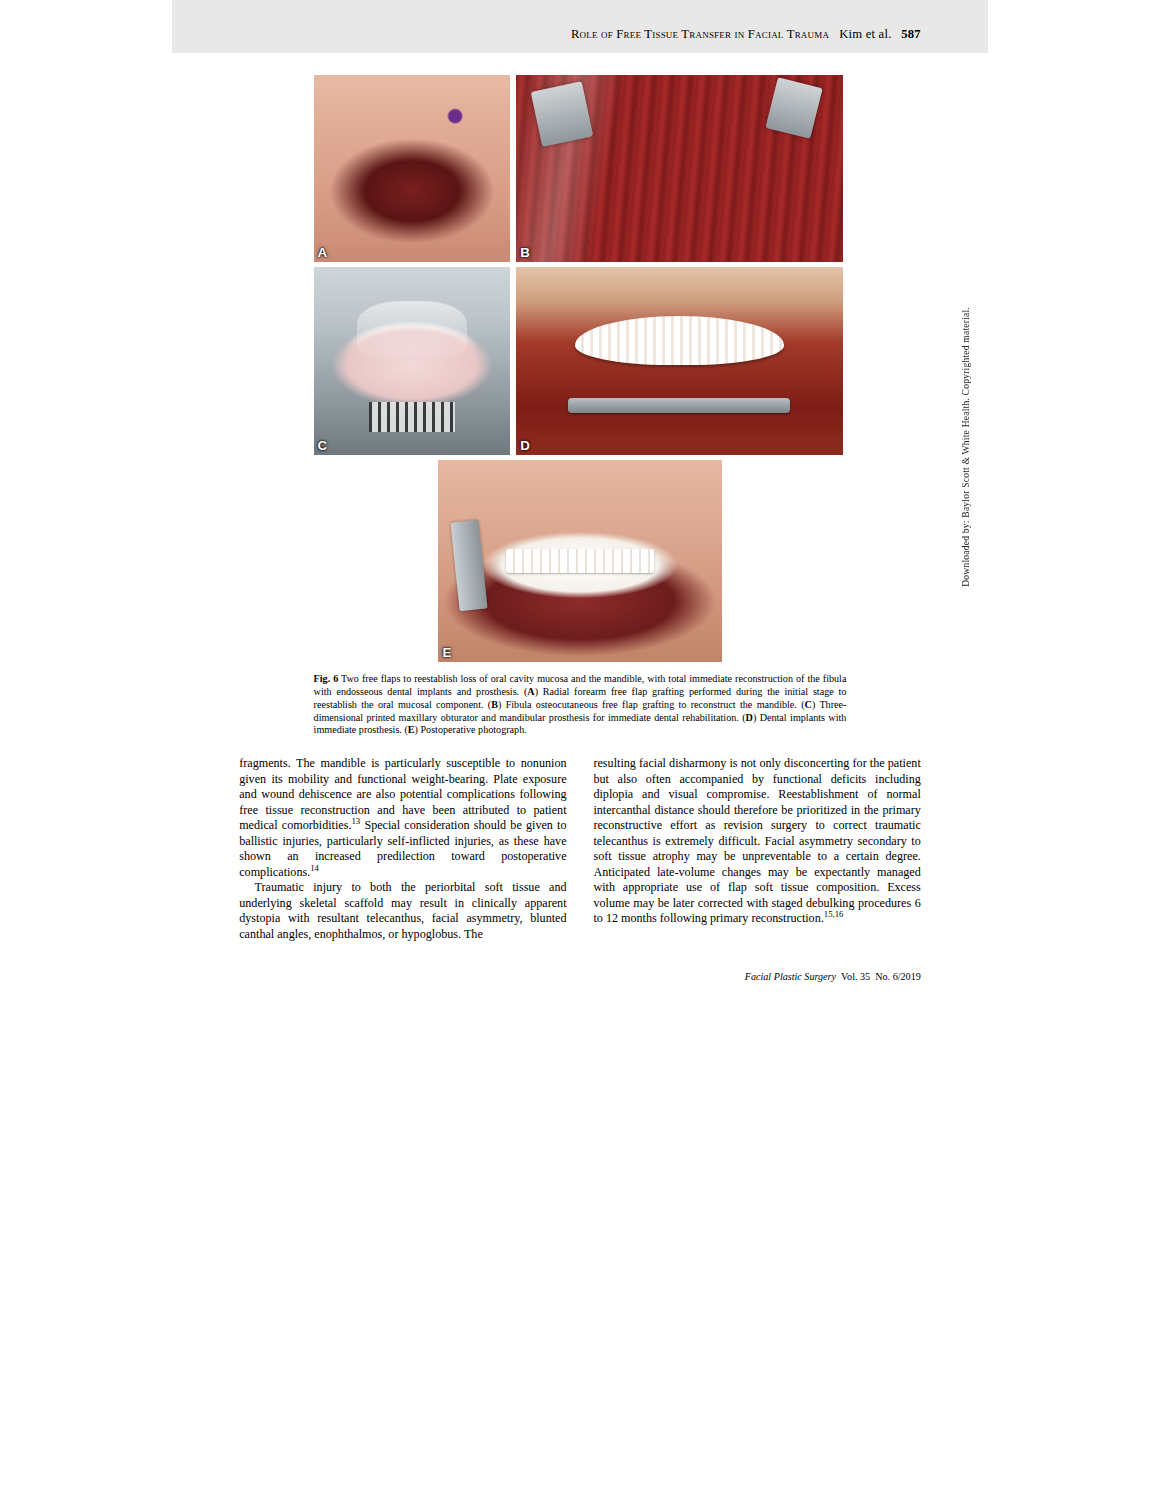Role of Free Tissue Transfer in Facial Trauma Kim et al. 587
Downloaded by: Baylor Scott & White Health. Copyrighted material.
A
B
C
D
E
Fig. 6 Two free flaps to reestablish loss of oral cavity mucosa and the mandible, with total immediate reconstruction of the fibula with endosseous dental implants and prosthesis. (A) Radial forearm free flap grafting performed during the initial stage to reestablish the oral mucosal component. (B) Fibula osteocutaneous free flap grafting to reconstruct the mandible. (C) Three-dimensional printed maxillary obturator and mandibular prosthesis for immediate dental rehabilitation. (D) Dental implants with immediate prosthesis. (E) Postoperative photograph.
fragments. The mandible is particularly susceptible to nonunion given its mobility and functional weight-bearing. Plate exposure and wound dehiscence are also potential complications following free tissue reconstruction and have been attributed to patient medical comorbidities.13 Special consideration should be given to ballistic injuries, particularly self-inflicted injuries, as these have shown an increased predilection toward postoperative complications.14
Traumatic injury to both the periorbital soft tissue and underlying skeletal scaffold may result in clinically apparent dystopia with resultant telecanthus, facial asymmetry, blunted canthal angles, enophthalmos, or hypoglobus. The
resulting facial disharmony is not only disconcerting for the patient but also often accompanied by functional deficits including diplopia and visual compromise. Reestablishment of normal intercanthal distance should therefore be prioritized in the primary reconstructive effort as revision surgery to correct traumatic telecanthus is extremely difficult. Facial asymmetry secondary to soft tissue atrophy may be unpreventable to a certain degree. Anticipated late-volume changes may be expectantly managed with appropriate use of flap soft tissue composition. Excess volume may be later corrected with staged debulking procedures 6 to 12 months following primary reconstruction.15,16
Facial Plastic Surgery Vol. 35 No. 6/2019